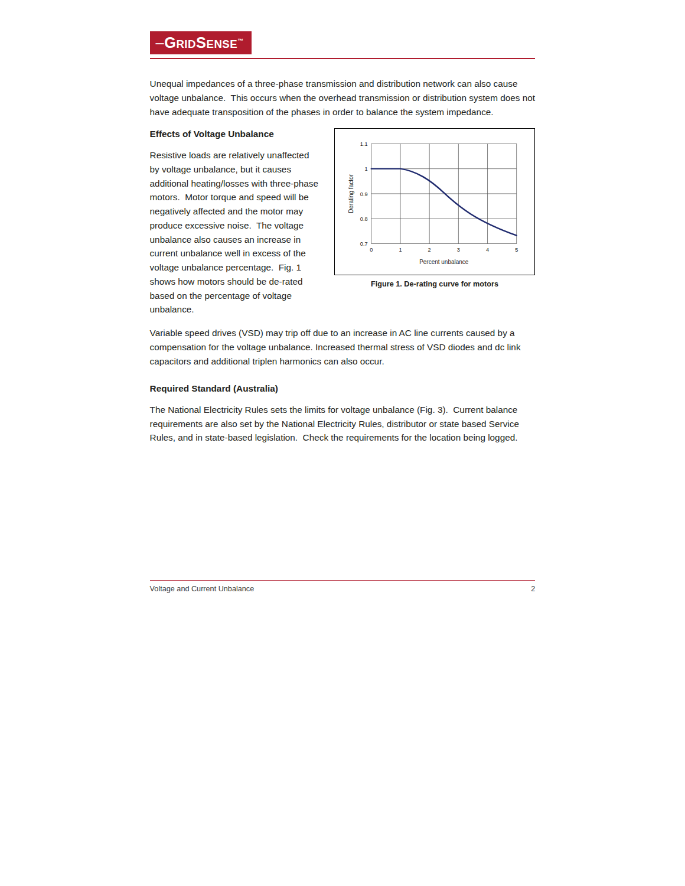–GRIDSENSE™
Unequal impedances of a three-phase transmission and distribution network can also cause voltage unbalance. This occurs when the overhead transmission or distribution system does not have adequate transposition of the phases in order to balance the system impedance.
1.1 1 0.9 0.8 0.7 0 1 2 3 4 5 Derating factor Percent unbalance
Figure 1. De-rating curve for motors
Effects of Voltage Unbalance
Resistive loads are relatively unaffected by voltage unbalance, but it causes additional heating/losses with three-phase motors. Motor torque and speed will be negatively affected and the motor may produce excessive noise. The voltage unbalance also causes an increase in current unbalance well in excess of the voltage unbalance percentage. Fig. 1 shows how motors should be de-rated based on the percentage of voltage unbalance.
Variable speed drives (VSD) may trip off due to an increase in AC line currents caused by a compensation for the voltage unbalance. Increased thermal stress of VSD diodes and dc link capacitors and additional triplen harmonics can also occur.
Required Standard (Australia)
The National Electricity Rules sets the limits for voltage unbalance (Fig. 3). Current balance requirements are also set by the National Electricity Rules, distributor or state based Service Rules, and in state-based legislation. Check the requirements for the location being logged.
Voltage and Current Unbalance 2